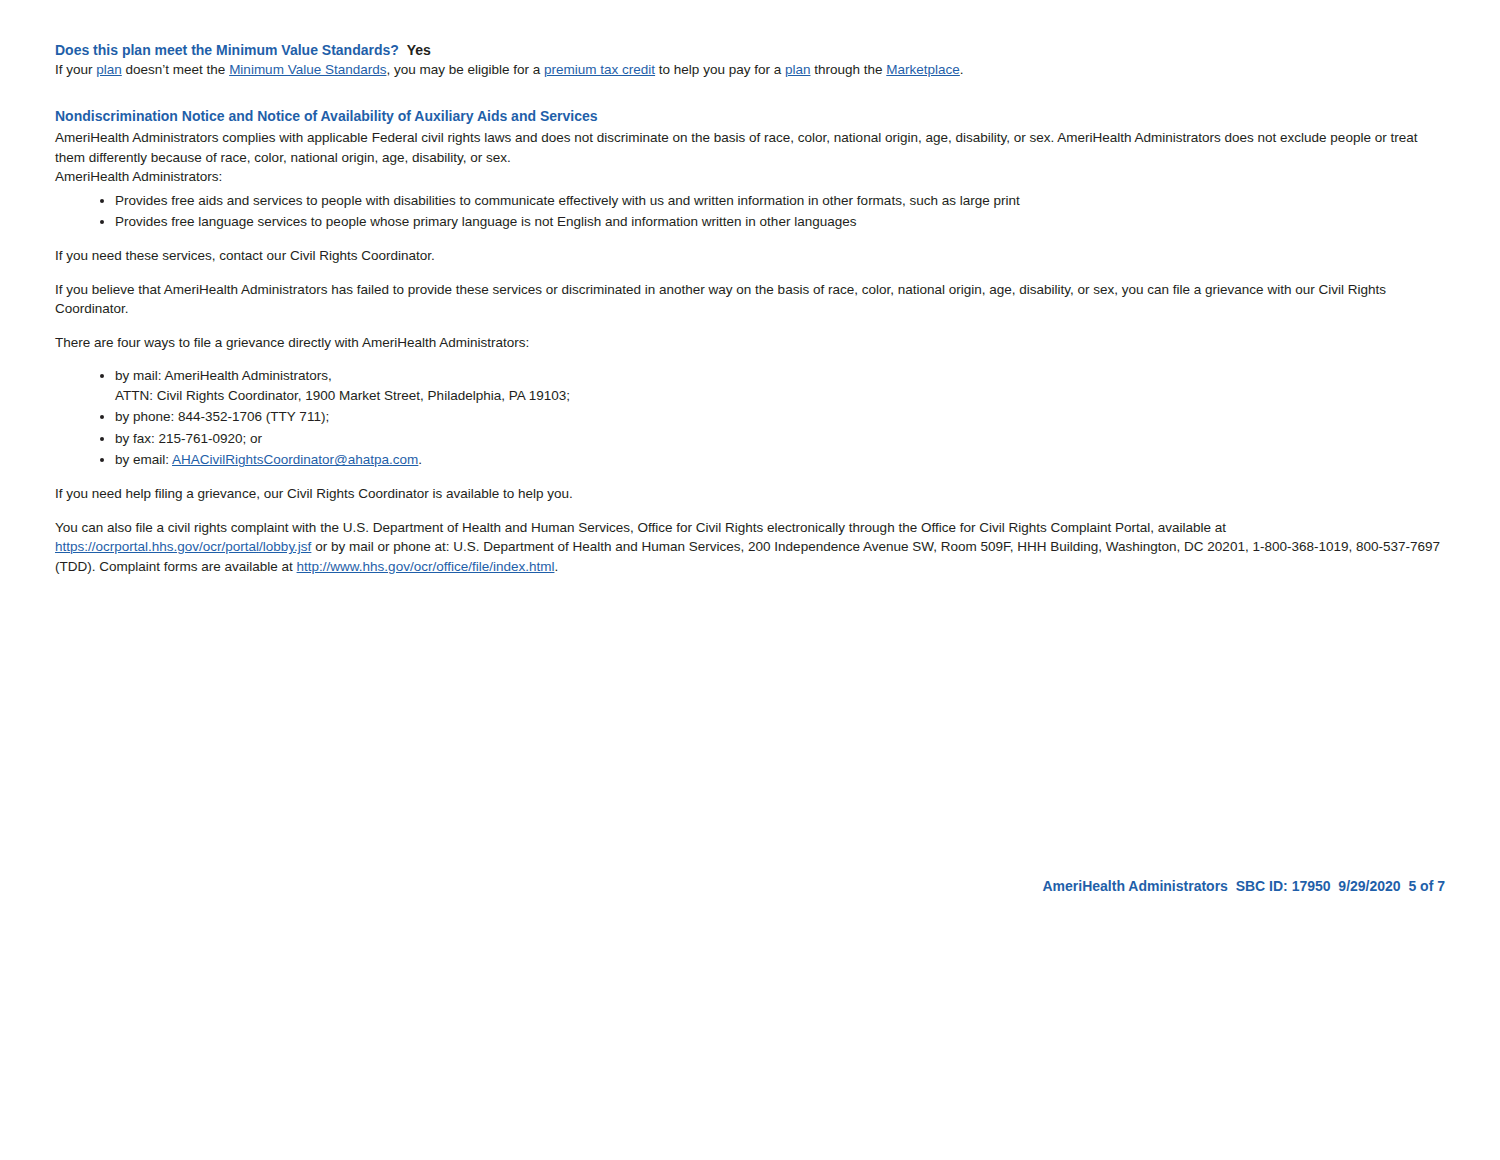Does this plan meet the Minimum Value Standards? Yes
If your plan doesn’t meet the Minimum Value Standards, you may be eligible for a premium tax credit to help you pay for a plan through the Marketplace.
Nondiscrimination Notice and Notice of Availability of Auxiliary Aids and Services
AmeriHealth Administrators complies with applicable Federal civil rights laws and does not discriminate on the basis of race, color, national origin, age, disability, or sex. AmeriHealth Administrators does not exclude people or treat them differently because of race, color, national origin, age, disability, or sex.
AmeriHealth Administrators:
Provides free aids and services to people with disabilities to communicate effectively with us and written information in other formats, such as large print
Provides free language services to people whose primary language is not English and information written in other languages
If you need these services, contact our Civil Rights Coordinator.
If you believe that AmeriHealth Administrators has failed to provide these services or discriminated in another way on the basis of race, color, national origin, age, disability, or sex, you can file a grievance with our Civil Rights Coordinator.
There are four ways to file a grievance directly with AmeriHealth Administrators:
by mail: AmeriHealth Administrators,
ATTN: Civil Rights Coordinator, 1900 Market Street, Philadelphia, PA 19103;
by phone: 844-352-1706 (TTY 711);
by fax: 215-761-0920; or
by email: AHACivilRightsCoordinator@ahatpa.com.
If you need help filing a grievance, our Civil Rights Coordinator is available to help you.
You can also file a civil rights complaint with the U.S. Department of Health and Human Services, Office for Civil Rights electronically through the Office for Civil Rights Complaint Portal, available at https://ocrportal.hhs.gov/ocr/portal/lobby.jsf or by mail or phone at: U.S. Department of Health and Human Services, 200 Independence Avenue SW, Room 509F, HHH Building, Washington, DC 20201, 1-800-368-1019, 800-537-7697 (TDD). Complaint forms are available at http://www.hhs.gov/ocr/office/file/index.html.
AmeriHealth Administrators SBC ID: 17950 9/29/2020 5 of 7